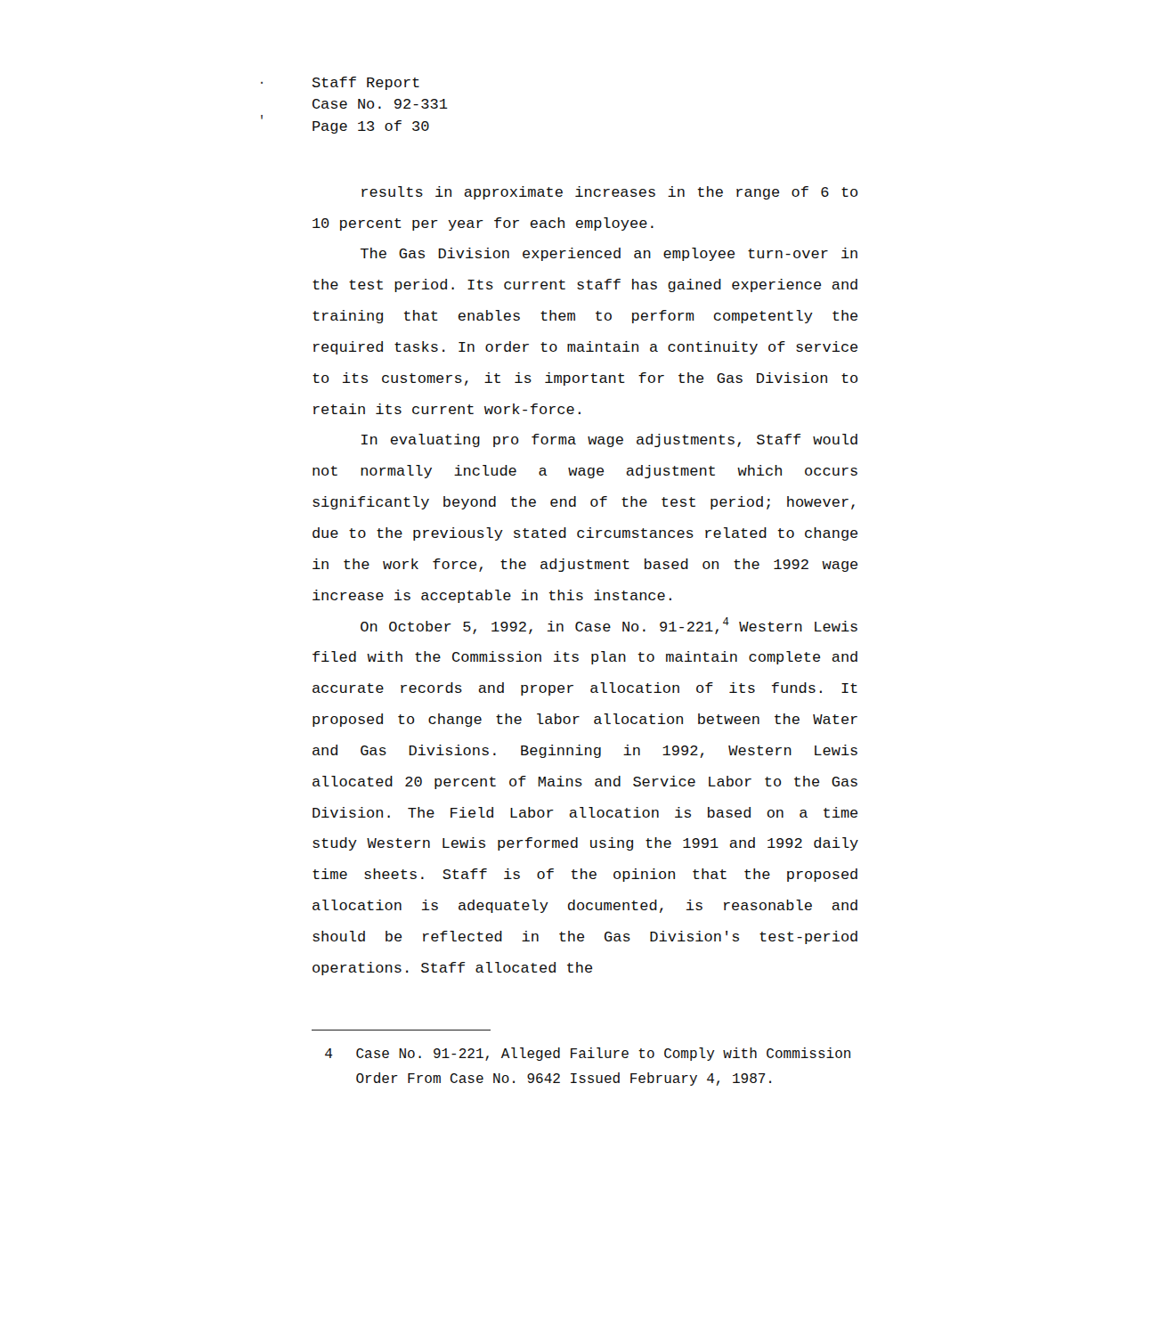.
'
Staff Report Case No. 92-331 Page 13 of 30
results in approximate increases in the range of 6 to 10 percent per year for each employee.
The Gas Division experienced an employee turn-over in the test period. Its current staff has gained experience and training that enables them to perform competently the required tasks. In order to maintain a continuity of service to its customers, it is important for the Gas Division to retain its current work-force.
In evaluating pro forma wage adjustments, Staff would not normally include a wage adjustment which occurs significantly beyond the end of the test period; however, due to the previously stated circumstances related to change in the work force, the adjustment based on the 1992 wage increase is acceptable in this instance.
On October 5, 1992, in Case No. 91-221,4 Western Lewis filed with the Commission its plan to maintain complete and accurate records and proper allocation of its funds. It proposed to change the labor allocation between the Water and Gas Divisions. Beginning in 1992, Western Lewis allocated 20 percent of Mains and Service Labor to the Gas Division. The Field Labor allocation is based on a time study Western Lewis performed using the 1991 and 1992 daily time sheets. Staff is of the opinion that the proposed allocation is adequately documented, is reasonable and should be reflected in the Gas Division's test-period operations. Staff allocated the
4 Case No. 91-221, Alleged Failure to Comply with Commission Order From Case No. 9642 Issued February 4, 1987.